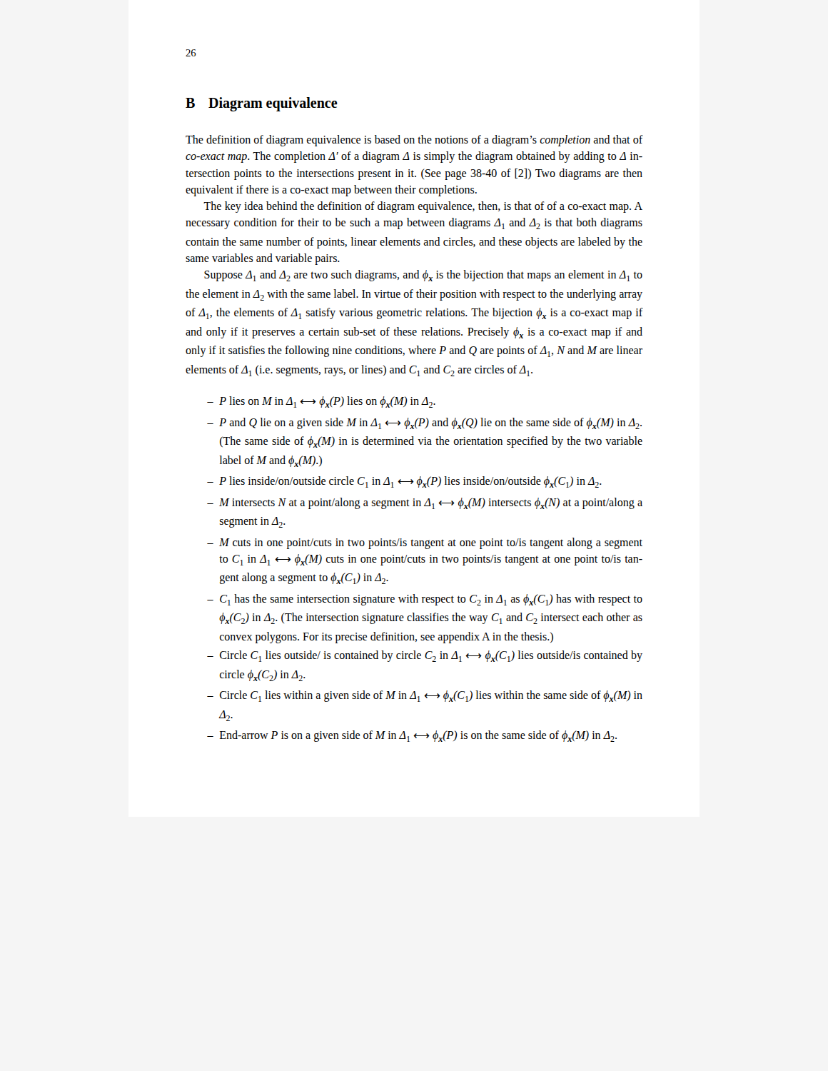26
BDiagram equivalence
The definition of diagram equivalence is based on the notions of a diagram’s completion and that of co-exact map. The completion Δ′ of a diagram Δ is simply the diagram obtained by adding to Δ intersection points to the intersections present in it. (See page 38-40 of [2]) Two diagrams are then equivalent if there is a co-exact map between their completions.
The key idea behind the definition of diagram equivalence, then, is that of of a co-exact map. A necessary condition for their to be such a map between diagrams Δ1 and Δ2 is that both diagrams contain the same number of points, linear elements and circles, and these objects are labeled by the same variables and variable pairs.
Suppose Δ1 and Δ2 are two such diagrams, and ϕx is the bijection that maps an element in Δ1 to the element in Δ2 with the same label. In virtue of their position with respect to the underlying array of Δ1, the elements of Δ1 satisfy various geometric relations. The bijection ϕx is a co-exact map if and only if it preserves a certain sub-set of these relations. Precisely ϕx is a co-exact map if and only if it satisfies the following nine conditions, where P and Q are points of Δ1, N and M are linear elements of Δ1 (i.e. segments, rays, or lines) and C1 and C2 are circles of Δ1.
P lies on M in Δ1 ⟷ ϕx(P) lies on ϕx(M) in Δ2.
P and Q lie on a given side M in Δ1 ⟷ ϕx(P) and ϕx(Q) lie on the same side of ϕx(M) in Δ2. (The same side of ϕx(M) in is determined via the orientation specified by the two variable label of M and ϕx(M).)
P lies inside/on/outside circle C1 in Δ1 ⟷ ϕx(P) lies inside/on/outside ϕx(C1) in Δ2.
M intersects N at a point/along a segment in Δ1 ⟷ ϕx(M) intersects ϕx(N) at a point/along a segment in Δ2.
M cuts in one point/cuts in two points/is tangent at one point to/is tangent along a segment to C1 in Δ1 ⟷ ϕx(M) cuts in one point/cuts in two points/is tangent at one point to/is tangent along a segment to ϕx(C1) in Δ2.
C1 has the same intersection signature with respect to C2 in Δ1 as ϕx(C1) has with respect to ϕx(C2) in Δ2. (The intersection signature classifies the way C1 and C2 intersect each other as convex polygons. For its precise definition, see appendix A in the thesis.)
Circle C1 lies outside/ is contained by circle C2 in Δ1 ⟷ ϕx(C1) lies outside/is contained by circle ϕx(C2) in Δ2.
Circle C1 lies within a given side of M in Δ1 ⟷ ϕx(C1) lies within the same side of ϕx(M) in Δ2.
End-arrow P is on a given side of M in Δ1 ⟷ ϕx(P) is on the same side of ϕx(M) in Δ2.